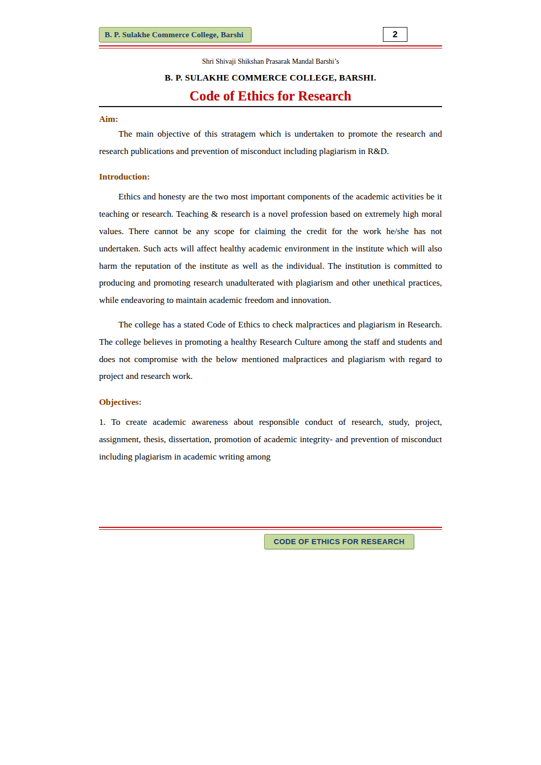B. P. Sulakhe Commerce College, Barshi
2
Shri Shivaji Shikshan Prasarak Mandal Barshi’s
B. P. SULAKHE COMMERCE COLLEGE, BARSHI.
Code of Ethics for Research
Aim:
The main objective of this stratagem which is undertaken to promote the research and research publications and prevention of misconduct including plagiarism in R&D.
Introduction:
Ethics and honesty are the two most important components of the academic activities be it teaching or research. Teaching & research is a novel profession based on extremely high moral values. There cannot be any scope for claiming the credit for the work he/she has not undertaken. Such acts will affect healthy academic environment in the institute which will also harm the reputation of the institute as well as the individual. The institution is committed to producing and promoting research unadulterated with plagiarism and other unethical practices, while endeavoring to maintain academic freedom and innovation.
The college has a stated Code of Ethics to check malpractices and plagiarism in Research. The college believes in promoting a healthy Research Culture among the staff and students and does not compromise with the below mentioned malpractices and plagiarism with regard to project and research work.
Objectives:
1. To create academic awareness about responsible conduct of research, study, project, assignment, thesis, dissertation, promotion of academic integrity- and prevention of misconduct including plagiarism in academic writing among
CODE OF ETHICS FOR RESEARCH